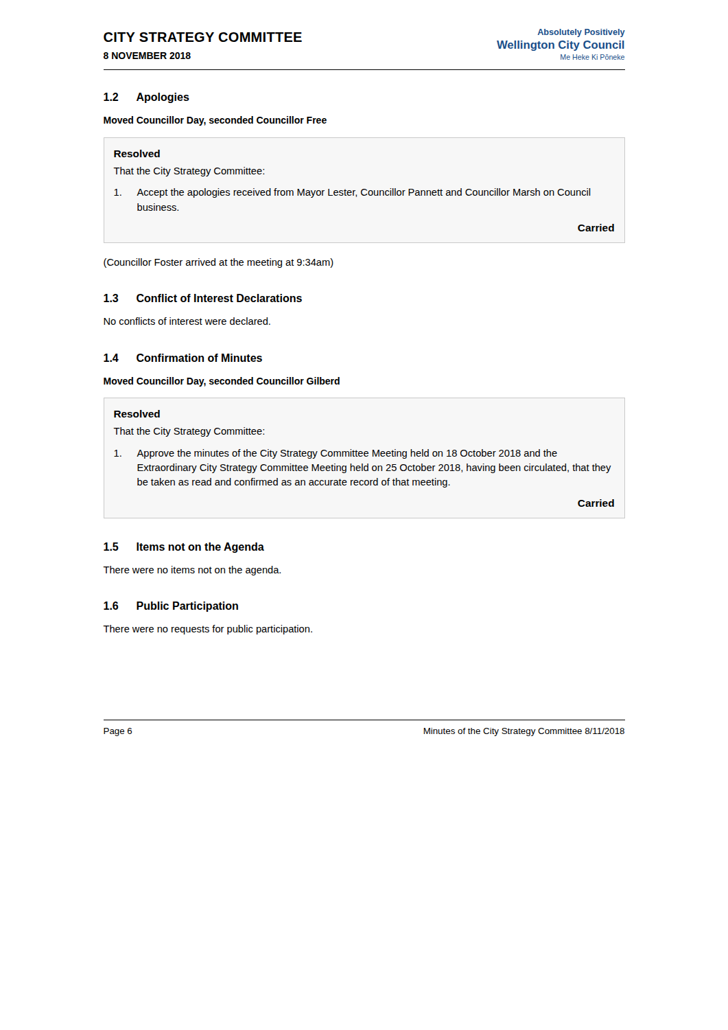CITY STRATEGY COMMITTEE
8 NOVEMBER 2018
Absolutely Positively
Wellington City Council
Me Heke Ki Pōneke
1.2 Apologies
Moved Councillor Day, seconded Councillor Free
Resolved
That the City Strategy Committee:
1. Accept the apologies received from Mayor Lester, Councillor Pannett and Councillor Marsh on Council business.
Carried
(Councillor Foster arrived at the meeting at 9:34am)
1.3 Conflict of Interest Declarations
No conflicts of interest were declared.
1.4 Confirmation of Minutes
Moved Councillor Day, seconded Councillor Gilberd
Resolved
That the City Strategy Committee:
1. Approve the minutes of the City Strategy Committee Meeting held on 18 October 2018 and the Extraordinary City Strategy Committee Meeting held on 25 October 2018, having been circulated, that they be taken as read and confirmed as an accurate record of that meeting.
Carried
1.5 Items not on the Agenda
There were no items not on the agenda.
1.6 Public Participation
There were no requests for public participation.
Page 6 Minutes of the City Strategy Committee 8/11/2018